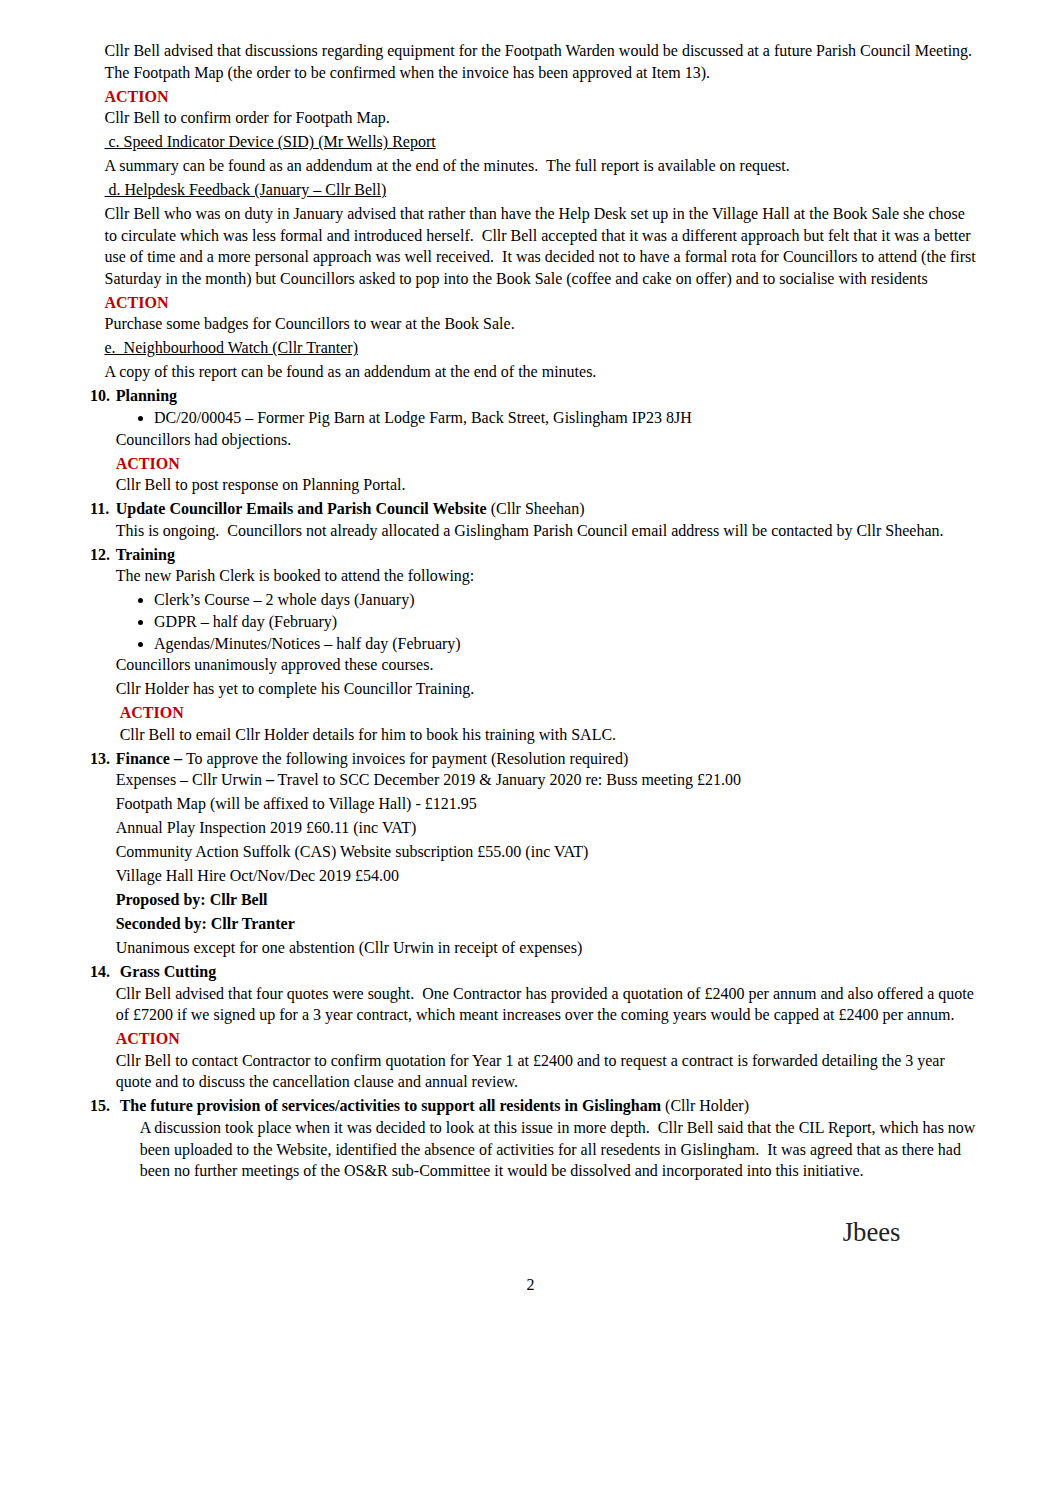Cllr Bell advised that discussions regarding equipment for the Footpath Warden would be discussed at a future Parish Council Meeting. The Footpath Map (the order to be confirmed when the invoice has been approved at Item 13).
ACTION
Cllr Bell to confirm order for Footpath Map.
c. Speed Indicator Device (SID) (Mr Wells) Report
A summary can be found as an addendum at the end of the minutes. The full report is available on request.
d. Helpdesk Feedback (January – Cllr Bell)
Cllr Bell who was on duty in January advised that rather than have the Help Desk set up in the Village Hall at the Book Sale she chose to circulate which was less formal and introduced herself. Cllr Bell accepted that it was a different approach but felt that it was a better use of time and a more personal approach was well received. It was decided not to have a formal rota for Councillors to attend (the first Saturday in the month) but Councillors asked to pop into the Book Sale (coffee and cake on offer) and to socialise with residents
ACTION
Purchase some badges for Councillors to wear at the Book Sale.
e. Neighbourhood Watch (Cllr Tranter)
A copy of this report can be found as an addendum at the end of the minutes.
Planning
DC/20/00045 – Former Pig Barn at Lodge Farm, Back Street, Gislingham IP23 8JH
Councillors had objections.
ACTION
Cllr Bell to post response on Planning Portal.
Update Councillor Emails and Parish Council Website (Cllr Sheehan)
This is ongoing. Councillors not already allocated a Gislingham Parish Council email address will be contacted by Cllr Sheehan.
Training
The new Parish Clerk is booked to attend the following:
Clerk’s Course – 2 whole days (January)
GDPR – half day (February)
Agendas/Minutes/Notices – half day (February)
Councillors unanimously approved these courses.
Cllr Holder has yet to complete his Councillor Training.
ACTION
Cllr Bell to email Cllr Holder details for him to book his training with SALC.
Finance – To approve the following invoices for payment (Resolution required)
Expenses – Cllr Urwin – Travel to SCC December 2019 & January 2020 re: Buss meeting £21.00
Footpath Map (will be affixed to Village Hall) - £121.95
Annual Play Inspection 2019 £60.11 (inc VAT)
Community Action Suffolk (CAS) Website subscription £55.00 (inc VAT)
Village Hall Hire Oct/Nov/Dec 2019 £54.00
Proposed by: Cllr Bell
Seconded by: Cllr Tranter
Unanimous except for one abstention (Cllr Urwin in receipt of expenses)
Grass Cutting
Cllr Bell advised that four quotes were sought. One Contractor has provided a quotation of £2400 per annum and also offered a quote of £7200 if we signed up for a 3 year contract, which meant increases over the coming years would be capped at £2400 per annum.
ACTION
Cllr Bell to contact Contractor to confirm quotation for Year 1 at £2400 and to request a contract is forwarded detailing the 3 year quote and to discuss the cancellation clause and annual review.
The future provision of services/activities to support all residents in Gislingham (Cllr Holder)
A discussion took place when it was decided to look at this issue in more depth. Cllr Bell said that the CIL Report, which has now been uploaded to the Website, identified the absence of activities for all resedents in Gislingham. It was agreed that as there had been no further meetings of the OS&R sub-Committee it would be dissolved and incorporated into this initiative.
Jbees
2